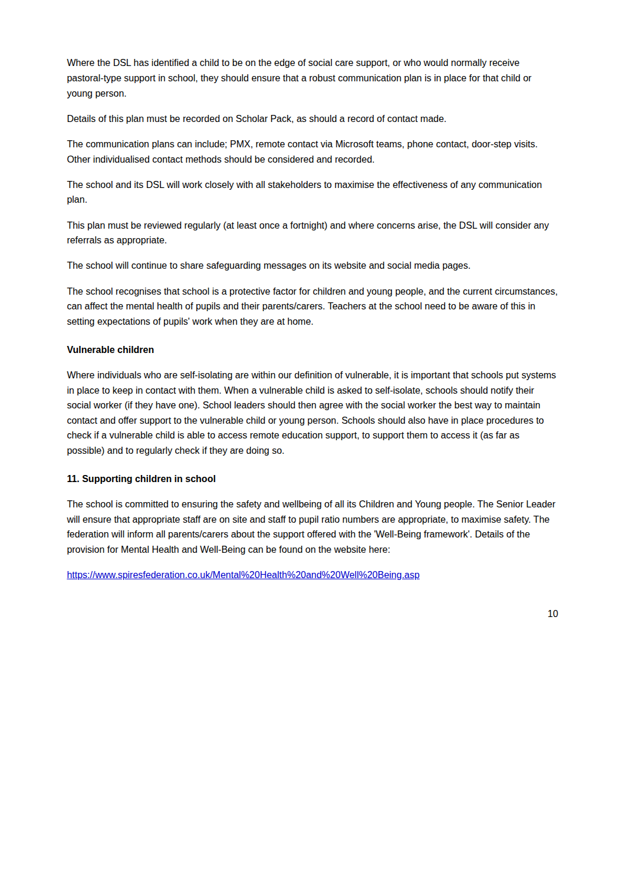Where the DSL has identified a child to be on the edge of social care support, or who would normally receive pastoral-type support in school, they should ensure that a robust communication plan is in place for that child or young person.
Details of this plan must be recorded on Scholar Pack, as should a record of contact made.
The communication plans can include; PMX, remote contact via Microsoft teams, phone contact, door-step visits. Other individualised contact methods should be considered and recorded.
The school and its DSL will work closely with all stakeholders to maximise the effectiveness of any communication plan.
This plan must be reviewed regularly (at least once a fortnight) and where concerns arise, the DSL will consider any referrals as appropriate.
The school will continue to share safeguarding messages on its website and social media pages.
The school recognises that school is a protective factor for children and young people, and the current circumstances, can affect the mental health of pupils and their parents/carers. Teachers at the school need to be aware of this in setting expectations of pupils' work when they are at home.
Vulnerable children
Where individuals who are self-isolating are within our definition of vulnerable, it is important that schools put systems in place to keep in contact with them. When a vulnerable child is asked to self-isolate, schools should notify their social worker (if they have one). School leaders should then agree with the social worker the best way to maintain contact and offer support to the vulnerable child or young person. Schools should also have in place procedures to check if a vulnerable child is able to access remote education support, to support them to access it (as far as possible) and to regularly check if they are doing so.
11. Supporting children in school
The school is committed to ensuring the safety and wellbeing of all its Children and Young people. The Senior Leader will ensure that appropriate staff are on site and staff to pupil ratio numbers are appropriate, to maximise safety. The federation will inform all parents/carers about the support offered with the 'Well-Being framework'. Details of the provision for Mental Health and Well-Being can be found on the website here:
https://www.spiresfederation.co.uk/Mental%20Health%20and%20Well%20Being.asp
10